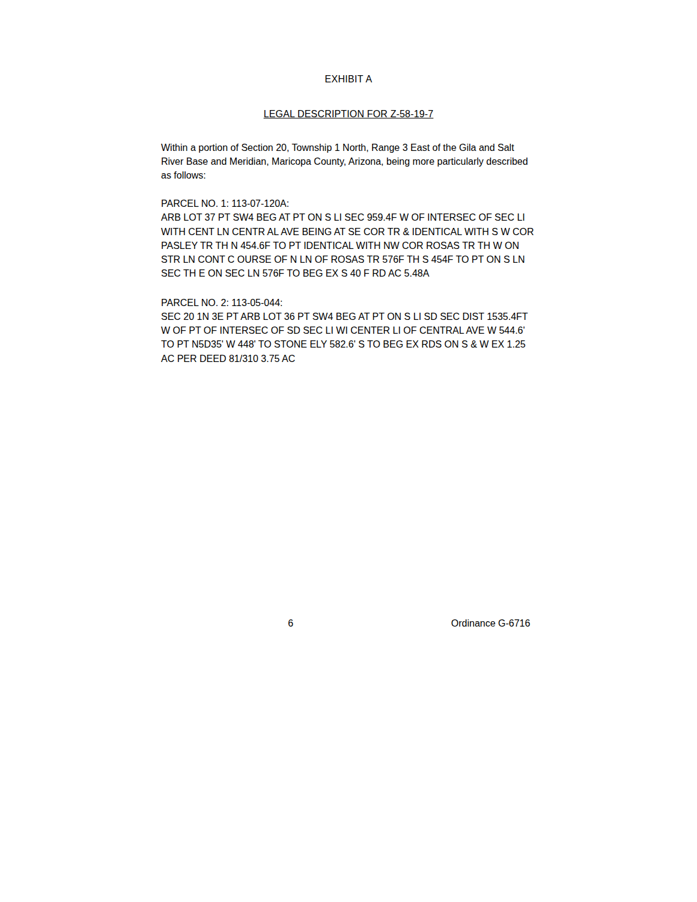EXHIBIT A
LEGAL DESCRIPTION FOR Z-58-19-7
Within a portion of Section 20, Township 1 North, Range 3 East of the Gila and Salt River Base and Meridian, Maricopa County, Arizona, being more particularly described as follows:
PARCEL NO. 1: 113-07-120A:
ARB LOT 37 PT SW4 BEG AT PT ON S LI SEC 959.4F W OF INTERSEC OF SEC LI WITH CENT LN CENTR AL AVE BEING AT SE COR TR & IDENTICAL WITH S W COR PASLEY TR TH N 454.6F TO PT IDENTICAL WITH NW COR ROSAS TR TH W ON STR LN CONT C OURSE OF N LN OF ROSAS TR 576F TH S 454F TO PT ON S LN SEC TH E ON SEC LN 576F TO BEG EX S 40 F RD AC 5.48A
PARCEL NO. 2: 113-05-044:
SEC 20 1N 3E PT ARB LOT 36 PT SW4 BEG AT PT ON S LI SD SEC DIST 1535.4FT W OF PT OF INTERSEC OF SD SEC LI WI CENTER LI OF CENTRAL AVE W 544.6' TO PT N5D35' W 448' TO STONE ELY 582.6' S TO BEG EX RDS ON S & W EX 1.25 AC PER DEED 81/310 3.75 AC
6 Ordinance G-6716